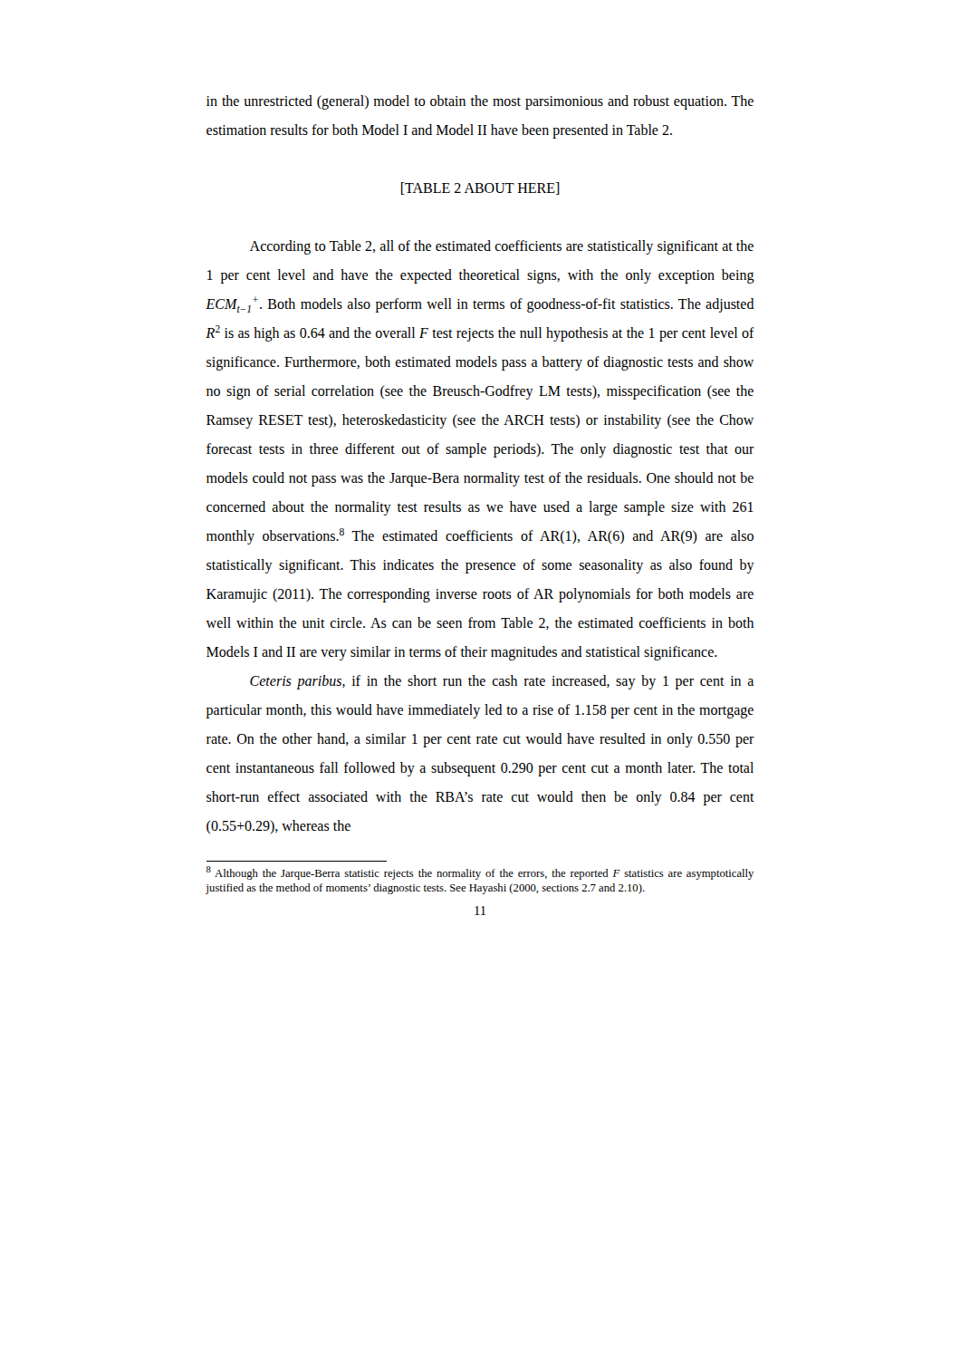in the unrestricted (general) model to obtain the most parsimonious and robust equation. The estimation results for both Model I and Model II have been presented in Table 2.
[TABLE 2 ABOUT HERE]
According to Table 2, all of the estimated coefficients are statistically significant at the 1 per cent level and have the expected theoretical signs, with the only exception being ECMt−1+. Both models also perform well in terms of goodness-of-fit statistics. The adjusted R2 is as high as 0.64 and the overall F test rejects the null hypothesis at the 1 per cent level of significance. Furthermore, both estimated models pass a battery of diagnostic tests and show no sign of serial correlation (see the Breusch-Godfrey LM tests), misspecification (see the Ramsey RESET test), heteroskedasticity (see the ARCH tests) or instability (see the Chow forecast tests in three different out of sample periods). The only diagnostic test that our models could not pass was the Jarque-Bera normality test of the residuals. One should not be concerned about the normality test results as we have used a large sample size with 261 monthly observations.8 The estimated coefficients of AR(1), AR(6) and AR(9) are also statistically significant. This indicates the presence of some seasonality as also found by Karamujic (2011). The corresponding inverse roots of AR polynomials for both models are well within the unit circle. As can be seen from Table 2, the estimated coefficients in both Models I and II are very similar in terms of their magnitudes and statistical significance.
Ceteris paribus, if in the short run the cash rate increased, say by 1 per cent in a particular month, this would have immediately led to a rise of 1.158 per cent in the mortgage rate. On the other hand, a similar 1 per cent rate cut would have resulted in only 0.550 per cent instantaneous fall followed by a subsequent 0.290 per cent cut a month later. The total short-run effect associated with the RBA’s rate cut would then be only 0.84 per cent (0.55+0.29), whereas the
8 Although the Jarque-Berra statistic rejects the normality of the errors, the reported F statistics are asymptotically justified as the method of moments’ diagnostic tests. See Hayashi (2000, sections 2.7 and 2.10).
11